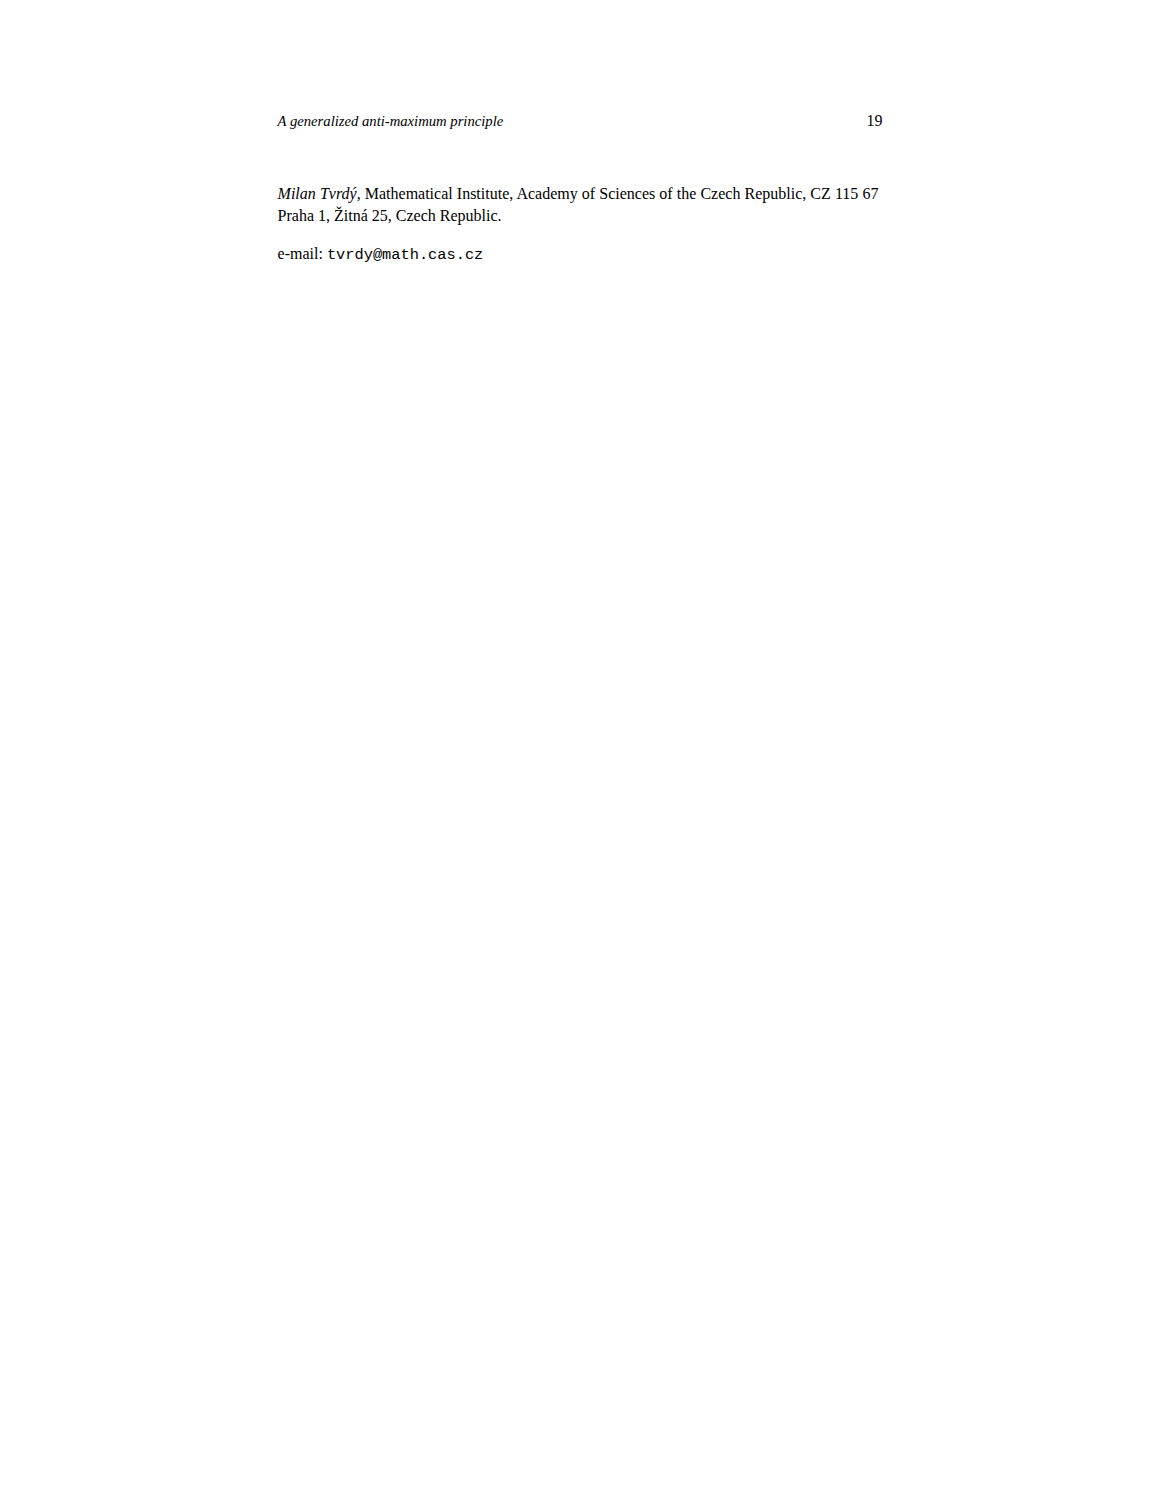A generalized anti-maximum principle 19
Milan Tvrdý, Mathematical Institute, Academy of Sciences of the Czech Republic, CZ 115 67 Praha 1, Žitná 25, Czech Republic.
e-mail: tvrdy@math.cas.cz